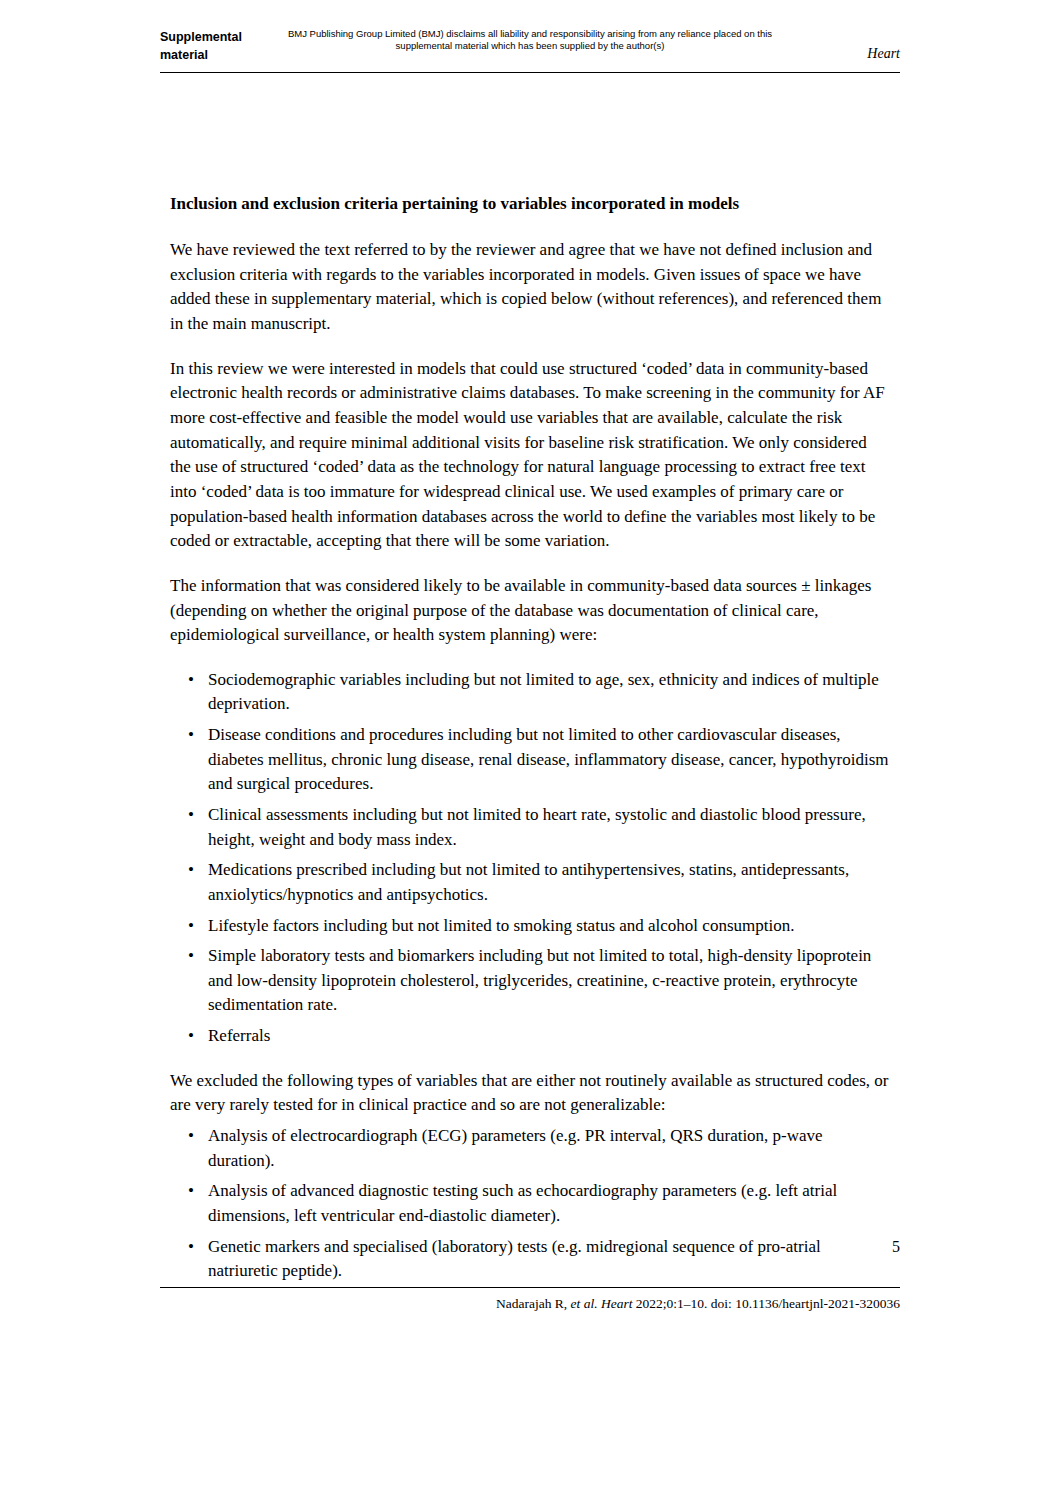Supplemental material
BMJ Publishing Group Limited (BMJ) disclaims all liability and responsibility arising from any reliance placed on this supplemental material which has been supplied by the author(s)
Heart
Inclusion and exclusion criteria pertaining to variables incorporated in models
We have reviewed the text referred to by the reviewer and agree that we have not defined inclusion and exclusion criteria with regards to the variables incorporated in models. Given issues of space we have added these in supplementary material, which is copied below (without references), and referenced them in the main manuscript.
In this review we were interested in models that could use structured ‘coded’ data in community-based electronic health records or administrative claims databases. To make screening in the community for AF more cost-effective and feasible the model would use variables that are available, calculate the risk automatically, and require minimal additional visits for baseline risk stratification. We only considered the use of structured ‘coded’ data as the technology for natural language processing to extract free text into ‘coded’ data is too immature for widespread clinical use. We used examples of primary care or population-based health information databases across the world to define the variables most likely to be coded or extractable, accepting that there will be some variation.
The information that was considered likely to be available in community-based data sources ± linkages (depending on whether the original purpose of the database was documentation of clinical care, epidemiological surveillance, or health system planning) were:
Sociodemographic variables including but not limited to age, sex, ethnicity and indices of multiple deprivation.
Disease conditions and procedures including but not limited to other cardiovascular diseases, diabetes mellitus, chronic lung disease, renal disease, inflammatory disease, cancer, hypothyroidism and surgical procedures.
Clinical assessments including but not limited to heart rate, systolic and diastolic blood pressure, height, weight and body mass index.
Medications prescribed including but not limited to antihypertensives, statins, antidepressants, anxiolytics/hypnotics and antipsychotics.
Lifestyle factors including but not limited to smoking status and alcohol consumption.
Simple laboratory tests and biomarkers including but not limited to total, high-density lipoprotein and low-density lipoprotein cholesterol, triglycerides, creatinine, c-reactive protein, erythrocyte sedimentation rate.
Referrals
We excluded the following types of variables that are either not routinely available as structured codes, or are very rarely tested for in clinical practice and so are not generalizable:
Analysis of electrocardiograph (ECG) parameters (e.g. PR interval, QRS duration, p-wave duration).
Analysis of advanced diagnostic testing such as echocardiography parameters (e.g. left atrial dimensions, left ventricular end-diastolic diameter).
Genetic markers and specialised (laboratory) tests (e.g. midregional sequence of pro-atrial natriuretic peptide).
5
Nadarajah R, et al. Heart 2022;0:1–10. doi: 10.1136/heartjnl-2021-320036